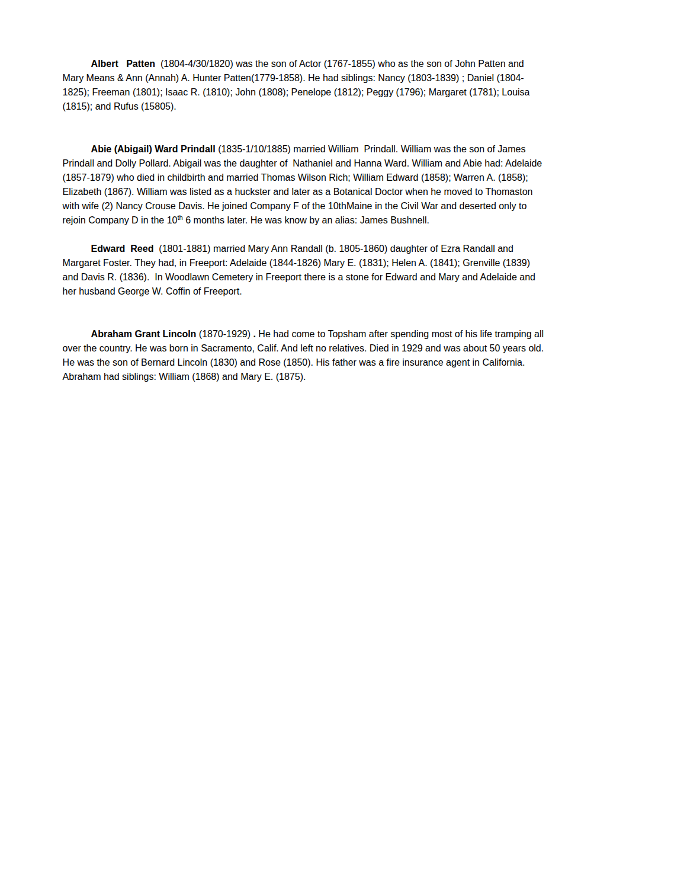Albert Patten (1804-4/30/1820) was the son of Actor (1767-1855) who as the son of John Patten and Mary Means & Ann (Annah) A. Hunter Patten(1779-1858). He had siblings: Nancy (1803-1839) ; Daniel (1804-1825); Freeman (1801); Isaac R. (1810); John (1808); Penelope (1812); Peggy (1796); Margaret (1781); Louisa (1815); and Rufus (15805).
Abie (Abigail) Ward Prindall (1835-1/10/1885) married William Prindall. William was the son of James Prindall and Dolly Pollard. Abigail was the daughter of Nathaniel and Hanna Ward. William and Abie had: Adelaide (1857-1879) who died in childbirth and married Thomas Wilson Rich; William Edward (1858); Warren A. (1858); Elizabeth (1867). William was listed as a huckster and later as a Botanical Doctor when he moved to Thomaston with wife (2) Nancy Crouse Davis. He joined Company F of the 10thMaine in the Civil War and deserted only to rejoin Company D in the 10th 6 months later. He was know by an alias: James Bushnell.
Edward Reed (1801-1881) married Mary Ann Randall (b. 1805-1860) daughter of Ezra Randall and Margaret Foster. They had, in Freeport: Adelaide (1844-1826) Mary E. (1831); Helen A. (1841); Grenville (1839) and Davis R. (1836). In Woodlawn Cemetery in Freeport there is a stone for Edward and Mary and Adelaide and her husband George W. Coffin of Freeport.
Abraham Grant Lincoln (1870-1929) . He had come to Topsham after spending most of his life tramping all over the country. He was born in Sacramento, Calif. And left no relatives. Died in 1929 and was about 50 years old. He was the son of Bernard Lincoln (1830) and Rose (1850). His father was a fire insurance agent in California. Abraham had siblings: William (1868) and Mary E. (1875).